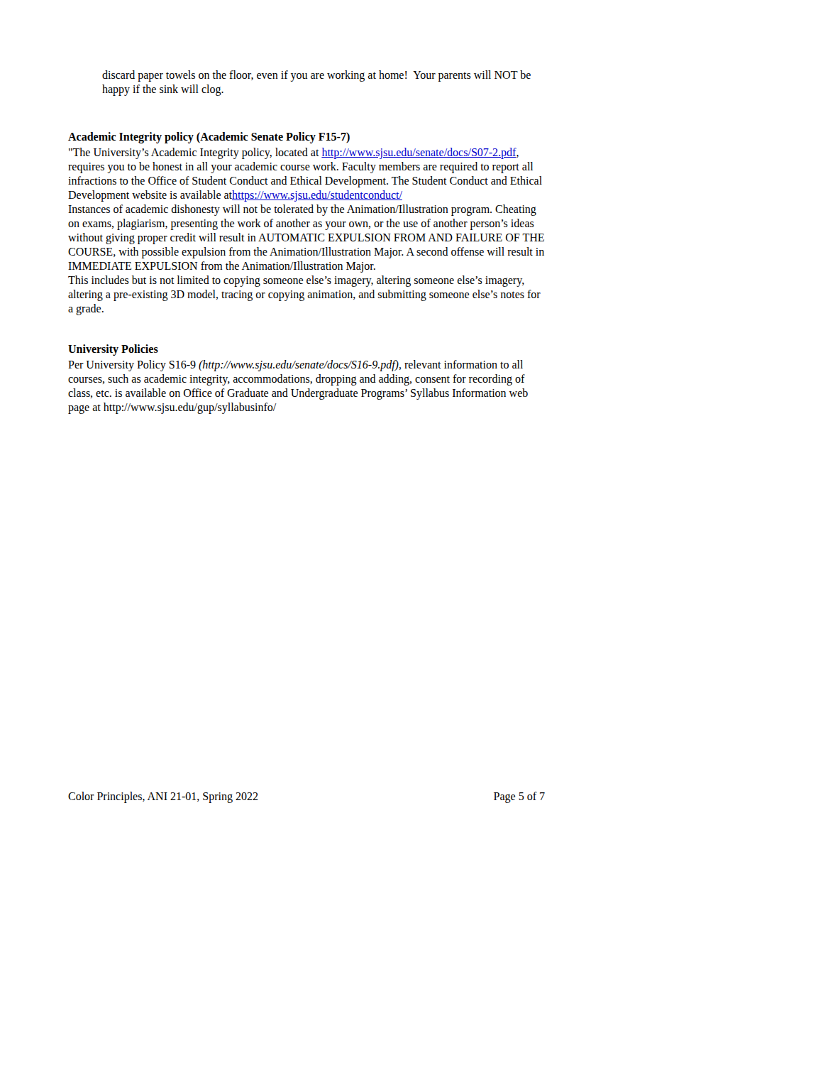discard paper towels on the floor, even if you are working at home! Your parents will NOT be happy if the sink will clog.
Academic Integrity policy (Academic Senate Policy F15-7)
"The University’s Academic Integrity policy, located at http://www.sjsu.edu/senate/docs/S07-2.pdf, requires you to be honest in all your academic course work. Faculty members are required to report all infractions to the Office of Student Conduct and Ethical Development. The Student Conduct and Ethical Development website is available athttps://www.sjsu.edu/studentconduct/
Instances of academic dishonesty will not be tolerated by the Animation/Illustration program. Cheating on exams, plagiarism, presenting the work of another as your own, or the use of another person’s ideas without giving proper credit will result in AUTOMATIC EXPULSION FROM AND FAILURE OF THE COURSE, with possible expulsion from the Animation/Illustration Major. A second offense will result in IMMEDIATE EXPULSION from the Animation/Illustration Major.
This includes but is not limited to copying someone else’s imagery, altering someone else’s imagery, altering a pre-existing 3D model, tracing or copying animation, and submitting someone else’s notes for a grade.
University Policies
Per University Policy S16-9 (http://www.sjsu.edu/senate/docs/S16-9.pdf), relevant information to all courses, such as academic integrity, accommodations, dropping and adding, consent for recording of class, etc. is available on Office of Graduate and Undergraduate Programs’ Syllabus Information web page at http://www.sjsu.edu/gup/syllabusinfo/
Color Principles, ANI 21-01, Spring 2022 Page 5 of 7